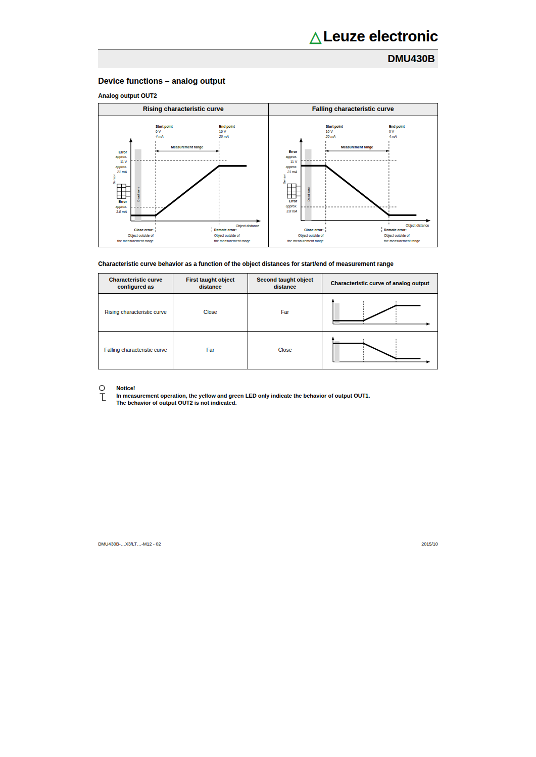△Leuze electronic
DMU430B
Device functions – analog output
Analog output OUT2
Rising characteristic curve
Dead zone Sensor Measurement range Start point 0 V 4 mA End point 10 V 20 mA Error approx. 11 V approx. 21 mA Error approx. 3.8 mA Object distance x Close error: Object outside of the measurement range Remote error: Object outside of the measurement range
Falling characteristic curve
Dead zone Sensor Measurement range Start point 10 V 20 mA End point 0 V 4 mA Error approx. 11 V approx. 21 mA Error approx. 3.8 mA Object distance Close error: Object outside of the measurement range Remote error: Object outside of the measurement range
Characteristic curve behavior as a function of the object distances for start/end of measurement range
| Characteristic curve configured as | First taught object distance | Second taught object distance | Characteristic curve of analog output |
| --- | --- | --- | --- |
| Rising characteristic curve | Close | Far | |
| Falling characteristic curve | Far | Close | |
Notice!
In measurement operation, the yellow and green LED only indicate the behavior of output OUT1.
The behavior of output OUT2 is not indicated.
DMU430B-…X3/LT…-M12 - 02
2015/10